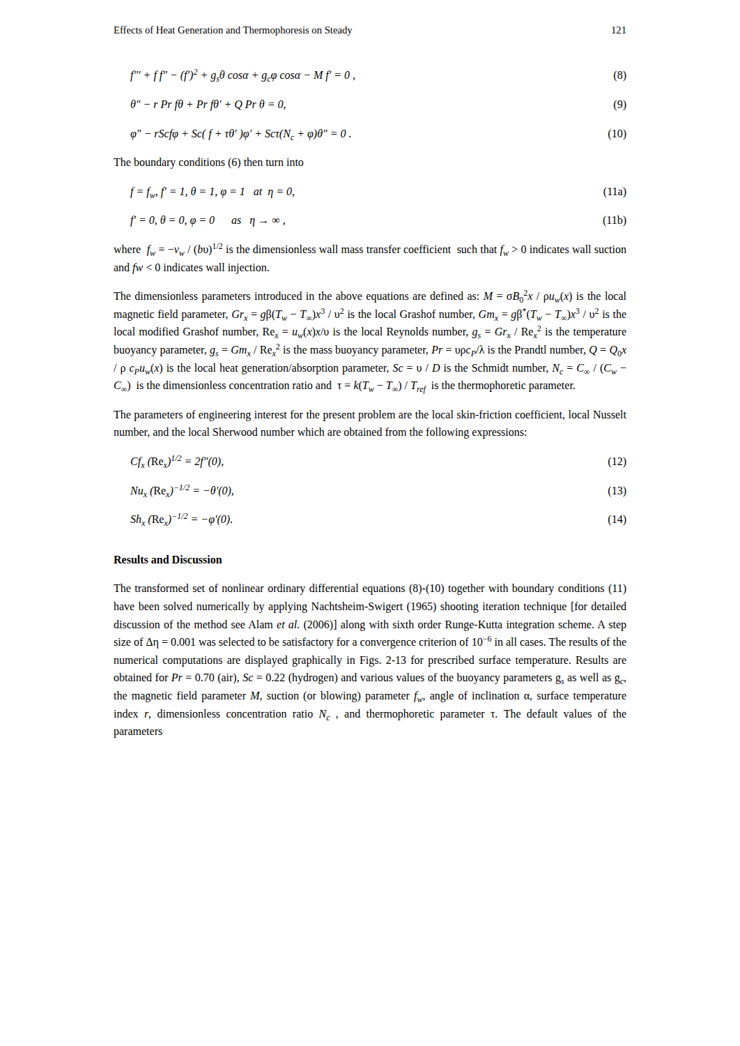Effects of Heat Generation and Thermophoresis on Steady 121
f″′ + f f″ − (f′)2 + gsθ cosα + gcφ cosα − M f′ = 0 , (8)
θ″ − r Pr fθ + Pr fθ′ + Q Pr θ = 0, (9)
φ″ − rScfφ + Sc( f + τθ′ )φ′ + Scτ(Nc + φ)θ″ = 0 . (10)
The boundary conditions (6) then turn into
f = fw, f′ = 1, θ = 1, φ = 1 at η = 0, (11a)
f′ = 0, θ = 0, φ = 0 as η → ∞ , (11b)
where fw = −vw / (bυ)1/2 is the dimensionless wall mass transfer coefficient such that fw > 0 indicates wall suction and fw < 0 indicates wall injection.
The dimensionless parameters introduced in the above equations are defined as: M = σB02x / ρuw(x) is the local magnetic field parameter, Grx = gβ(Tw − T∞)x3 / υ2 is the local Grashof number, Gmx = gβ*(Tw − T∞)x3 / υ2 is the local modified Grashof number, Rex = uw(x)x/υ is the local Reynolds number, gs = Grx / Rex2 is the temperature buoyancy parameter, gs = Gmx / Rex2 is the mass buoyancy parameter, Pr = υρcP/λ is the Prandtl number, Q = Q0x / ρ cPuw(x) is the local heat generation/absorption parameter, Sc = υ / D is the Schmidt number, Nc = C∞ / (Cw − C∞) is the dimensionless concentration ratio and τ = k(Tw − T∞) / Tref is the thermophoretic parameter.
The parameters of engineering interest for the present problem are the local skin-friction coefficient, local Nusselt number, and the local Sherwood number which are obtained from the following expressions:
Cfx (Rex)1/2 = 2f″(0), (12)
Nux (Rex)−1/2 = −θ′(0), (13)
Shx (Rex)−1/2 = −φ′(0). (14)
Results and Discussion
The transformed set of nonlinear ordinary differential equations (8)-(10) together with boundary conditions (11) have been solved numerically by applying Nachtsheim-Swigert (1965) shooting iteration technique [for detailed discussion of the method see Alam et al. (2006)] along with sixth order Runge-Kutta integration scheme. A step size of Δη = 0.001 was selected to be satisfactory for a convergence criterion of 10−6 in all cases. The results of the numerical computations are displayed graphically in Figs. 2-13 for prescribed surface temperature. Results are obtained for Pr = 0.70 (air), Sc = 0.22 (hydrogen) and various values of the buoyancy parameters gs as well as gc, the magnetic field parameter M, suction (or blowing) parameter fw, angle of inclination α, surface temperature index r, dimensionless concentration ratio Nc , and thermophoretic parameter τ. The default values of the parameters